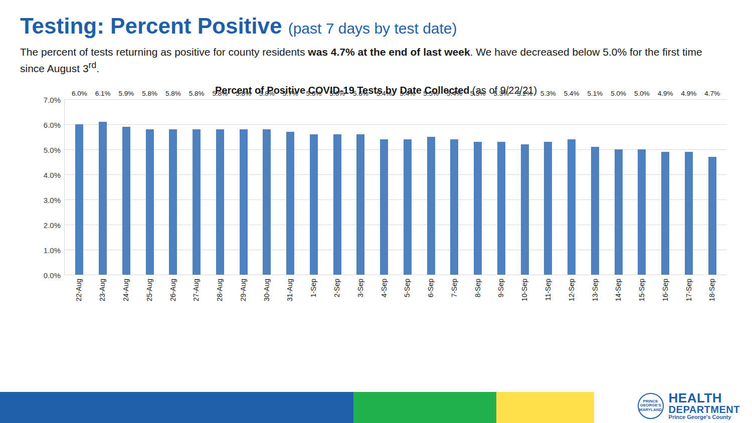Testing: Percent Positive (past 7 days by test date)
The percent of tests returning as positive for county residents was 4.7% at the end of last week. We have decreased below 5.0% for the first time since August 3rd.
Percent of Positive COVID-19 Tests by Date Collected (as of 9/22/21)
7.0%
6.0%
5.0%
4.0%
3.0%
2.0%
1.0%
0.0%
6.0%
6.1%
5.9%
5.8%
5.8%
5.8%
5.8%
5.8%
5.8%
5.7%
5.6%
5.6%
5.6%
5.4%
5.4%
5.5%
5.4%
5.3%
5.3%
5.2%
5.3%
5.4%
5.1%
5.0%
5.0%
4.9%
4.9%
4.7%
22-Aug
23-Aug
24-Aug
25-Aug
26-Aug
27-Aug
28-Aug
29-Aug
30-Aug
31-Aug
1-Sep
2-Sep
3-Sep
4-Sep
5-Sep
6-Sep
7-Sep
8-Sep
9-Sep
10-Sep
11-Sep
12-Sep
13-Sep
14-Sep
15-Sep
16-Sep
17-Sep
18-Sep
PRINCE
GEORGE'S
MARYLAND
HEALTH
DEPARTMENT
Prince George's County